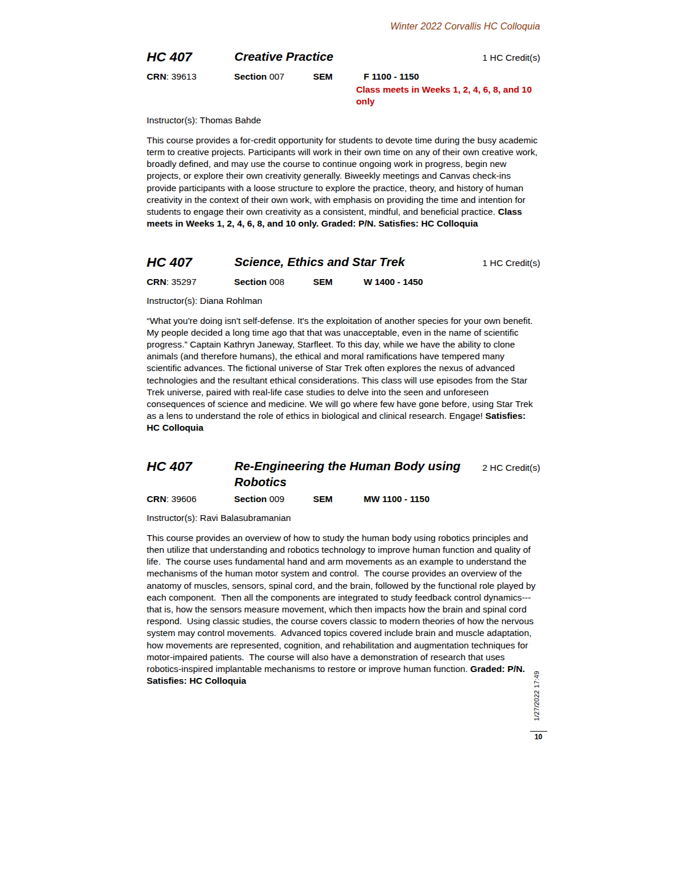Winter 2022 Corvallis HC Colloquia
HC 407 Creative Practice 1 HC Credit(s)
CRN: 39613 Section 007 SEM F 1100 - 1150 Class meets in Weeks 1, 2, 4, 6, 8, and 10 only
Instructor(s): Thomas Bahde
This course provides a for-credit opportunity for students to devote time during the busy academic term to creative projects. Participants will work in their own time on any of their own creative work, broadly defined, and may use the course to continue ongoing work in progress, begin new projects, or explore their own creativity generally. Biweekly meetings and Canvas check-ins provide participants with a loose structure to explore the practice, theory, and history of human creativity in the context of their own work, with emphasis on providing the time and intention for students to engage their own creativity as a consistent, mindful, and beneficial practice. Class meets in Weeks 1, 2, 4, 6, 8, and 10 only. Graded: P/N. Satisfies: HC Colloquia
HC 407 Science, Ethics and Star Trek 1 HC Credit(s)
CRN: 35297 Section 008 SEM W 1400 - 1450
Instructor(s): Diana Rohlman
“What you're doing isn't self-defense. It's the exploitation of another species for your own benefit. My people decided a long time ago that that was unacceptable, even in the name of scientific progress.” Captain Kathryn Janeway, Starfleet. To this day, while we have the ability to clone animals (and therefore humans), the ethical and moral ramifications have tempered many scientific advances. The fictional universe of Star Trek often explores the nexus of advanced technologies and the resultant ethical considerations. This class will use episodes from the Star Trek universe, paired with real-life case studies to delve into the seen and unforeseen consequences of science and medicine. We will go where few have gone before, using Star Trek as a lens to understand the role of ethics in biological and clinical research. Engage! Satisfies: HC Colloquia
HC 407 Re-Engineering the Human Body using Robotics 2 HC Credit(s)
CRN: 39606 Section 009 SEM MW 1100 - 1150
Instructor(s): Ravi Balasubramanian
This course provides an overview of how to study the human body using robotics principles and then utilize that understanding and robotics technology to improve human function and quality of life. The course uses fundamental hand and arm movements as an example to understand the mechanisms of the human motor system and control. The course provides an overview of the anatomy of muscles, sensors, spinal cord, and the brain, followed by the functional role played by each component. Then all the components are integrated to study feedback control dynamics---that is, how the sensors measure movement, which then impacts how the brain and spinal cord respond. Using classic studies, the course covers classic to modern theories of how the nervous system may control movements. Advanced topics covered include brain and muscle adaptation, how movements are represented, cognition, and rehabilitation and augmentation techniques for motor-impaired patients. The course will also have a demonstration of research that uses robotics-inspired implantable mechanisms to restore or improve human function. Graded: P/N. Satisfies: HC Colloquia
1/27/2022 17:49
10